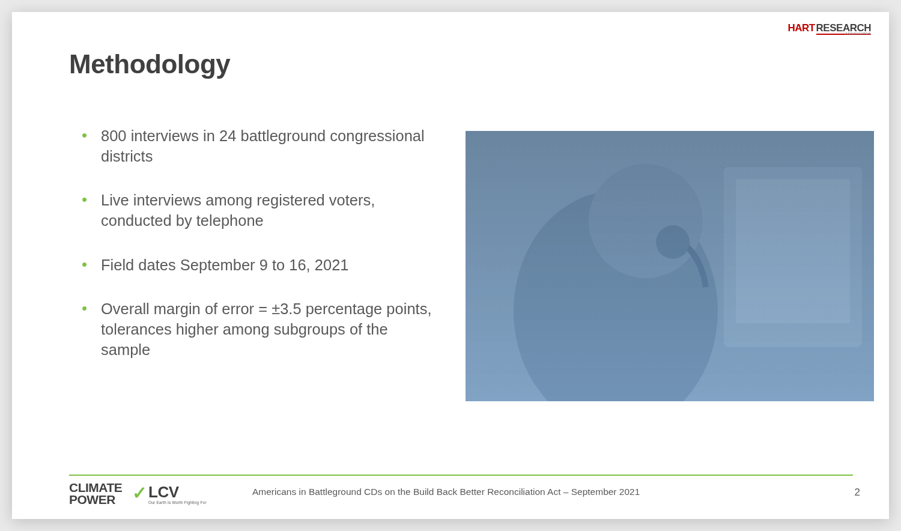HART RESEARCH ASSOCIATES
Methodology
800 interviews in 24 battleground congressional districts
Live interviews among registered voters, conducted by telephone
Field dates September 9 to 16, 2021
Overall margin of error = ±3.5 percentage points, tolerances higher among subgroups of the sample
Americans in Battleground CDs on the Build Back Better Reconciliation Act – September 2021
2
CLIMATE POWER
✓ LCV Our Earth Is Worth Fighting For